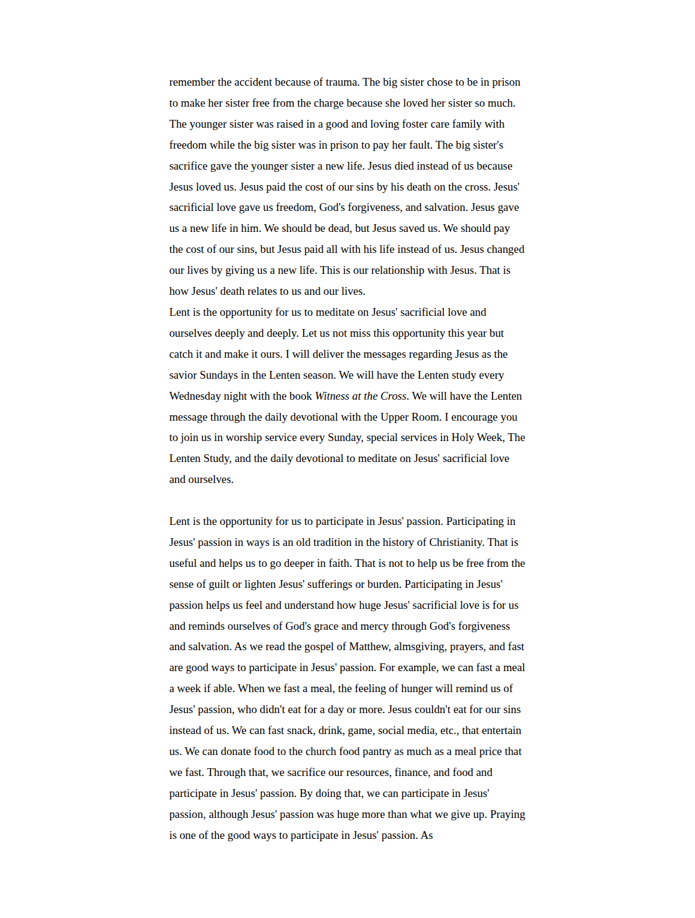remember the accident because of trauma. The big sister chose to be in prison to make her sister free from the charge because she loved her sister so much. The younger sister was raised in a good and loving foster care family with freedom while the big sister was in prison to pay her fault. The big sister's sacrifice gave the younger sister a new life. Jesus died instead of us because Jesus loved us. Jesus paid the cost of our sins by his death on the cross. Jesus' sacrificial love gave us freedom, God's forgiveness, and salvation. Jesus gave us a new life in him. We should be dead, but Jesus saved us. We should pay the cost of our sins, but Jesus paid all with his life instead of us. Jesus changed our lives by giving us a new life. This is our relationship with Jesus. That is how Jesus' death relates to us and our lives.
Lent is the opportunity for us to meditate on Jesus' sacrificial love and ourselves deeply and deeply. Let us not miss this opportunity this year but catch it and make it ours. I will deliver the messages regarding Jesus as the savior Sundays in the Lenten season. We will have the Lenten study every Wednesday night with the book Witness at the Cross. We will have the Lenten message through the daily devotional with the Upper Room. I encourage you to join us in worship service every Sunday, special services in Holy Week, The Lenten Study, and the daily devotional to meditate on Jesus' sacrificial love and ourselves.
Lent is the opportunity for us to participate in Jesus' passion. Participating in Jesus' passion in ways is an old tradition in the history of Christianity. That is useful and helps us to go deeper in faith. That is not to help us be free from the sense of guilt or lighten Jesus' sufferings or burden. Participating in Jesus' passion helps us feel and understand how huge Jesus' sacrificial love is for us and reminds ourselves of God's grace and mercy through God's forgiveness and salvation. As we read the gospel of Matthew, almsgiving, prayers, and fast are good ways to participate in Jesus' passion. For example, we can fast a meal a week if able. When we fast a meal, the feeling of hunger will remind us of Jesus' passion, who didn't eat for a day or more. Jesus couldn't eat for our sins instead of us. We can fast snack, drink, game, social media, etc., that entertain us. We can donate food to the church food pantry as much as a meal price that we fast. Through that, we sacrifice our resources, finance, and food and participate in Jesus' passion. By doing that, we can participate in Jesus' passion, although Jesus' passion was huge more than what we give up. Praying is one of the good ways to participate in Jesus' passion. As